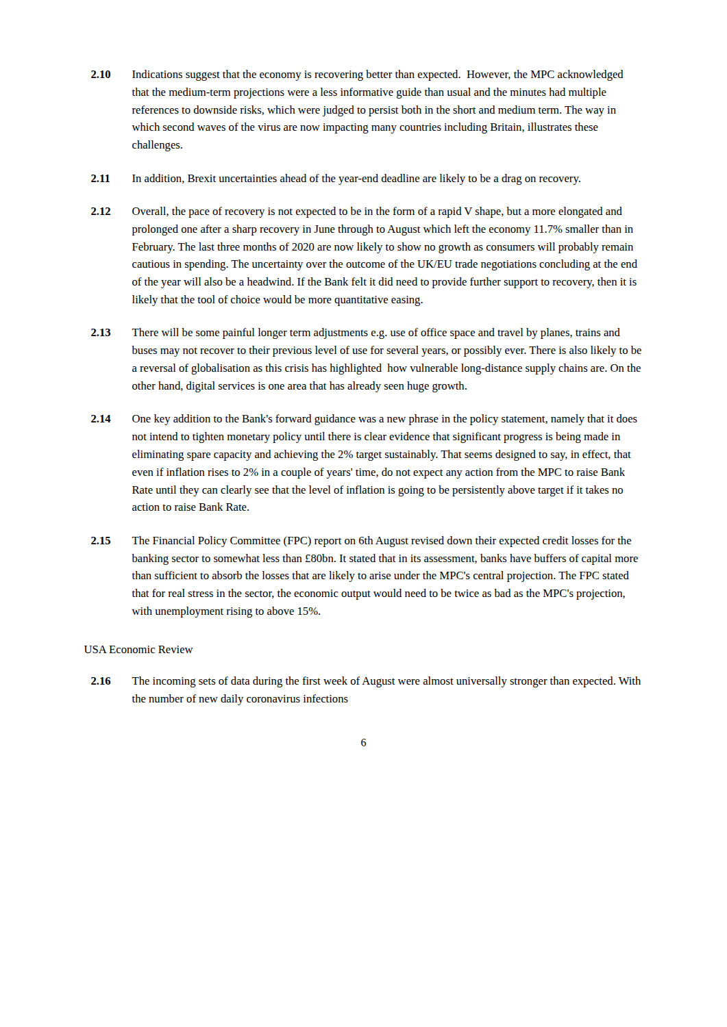2.10
Indications suggest that the economy is recovering better than expected. However, the MPC acknowledged that the medium-term projections were a less informative guide than usual and the minutes had multiple references to downside risks, which were judged to persist both in the short and medium term. The way in which second waves of the virus are now impacting many countries including Britain, illustrates these challenges.
2.11
In addition, Brexit uncertainties ahead of the year-end deadline are likely to be a drag on recovery.
2.12
Overall, the pace of recovery is not expected to be in the form of a rapid V shape, but a more elongated and prolonged one after a sharp recovery in June through to August which left the economy 11.7% smaller than in February. The last three months of 2020 are now likely to show no growth as consumers will probably remain cautious in spending. The uncertainty over the outcome of the UK/EU trade negotiations concluding at the end of the year will also be a headwind. If the Bank felt it did need to provide further support to recovery, then it is likely that the tool of choice would be more quantitative easing.
2.13
There will be some painful longer term adjustments e.g. use of office space and travel by planes, trains and buses may not recover to their previous level of use for several years, or possibly ever. There is also likely to be a reversal of globalisation as this crisis has highlighted how vulnerable long-distance supply chains are. On the other hand, digital services is one area that has already seen huge growth.
2.14
One key addition to the Bank's forward guidance was a new phrase in the policy statement, namely that it does not intend to tighten monetary policy until there is clear evidence that significant progress is being made in eliminating spare capacity and achieving the 2% target sustainably. That seems designed to say, in effect, that even if inflation rises to 2% in a couple of years' time, do not expect any action from the MPC to raise Bank Rate until they can clearly see that the level of inflation is going to be persistently above target if it takes no action to raise Bank Rate.
2.15
The Financial Policy Committee (FPC) report on 6th August revised down their expected credit losses for the banking sector to somewhat less than £80bn. It stated that in its assessment, banks have buffers of capital more than sufficient to absorb the losses that are likely to arise under the MPC's central projection. The FPC stated that for real stress in the sector, the economic output would need to be twice as bad as the MPC's projection, with unemployment rising to above 15%.
USA Economic Review
2.16
The incoming sets of data during the first week of August were almost universally stronger than expected. With the number of new daily coronavirus infections
6